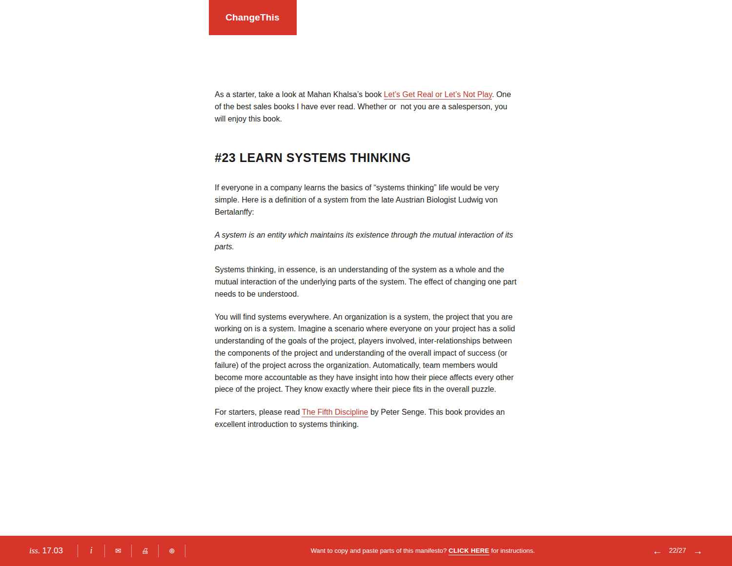ChangeThis
As a starter, take a look at Mahan Khalsa’s book Let’s Get Real or Let’s Not Play. One of the best sales books I have ever read. Whether or not you are a salesperson, you will enjoy this book.
#23 Learn Systems Thinking
If everyone in a company learns the basics of “systems thinking” life would be very simple. Here is a definition of a system from the late Austrian Biologist Ludwig von Bertalanffy:
A system is an entity which maintains its existence through the mutual interaction of its parts.
Systems thinking, in essence, is an understanding of the system as a whole and the mutual interaction of the underlying parts of the system. The effect of changing one part needs to be understood.
You will find systems everywhere. An organization is a system, the project that you are working on is a system. Imagine a scenario where everyone on your project has a solid understanding of the goals of the project, players involved, inter-relationships between the components of the project and understanding of the overall impact of success (or failure) of the project across the organization. Automatically, team members would become more accountable as they have insight into how their piece affects every other piece of the project. They know exactly where their piece fits in the overall puzzle.
For starters, please read The Fifth Discipline by Peter Senge. This book provides an excellent introduction to systems thinking.
iss. 17.03 i ✉ 🖨 ⊕
Want to copy and paste parts of this manifesto? CLICK HERE for instructions.
← 22/27 →